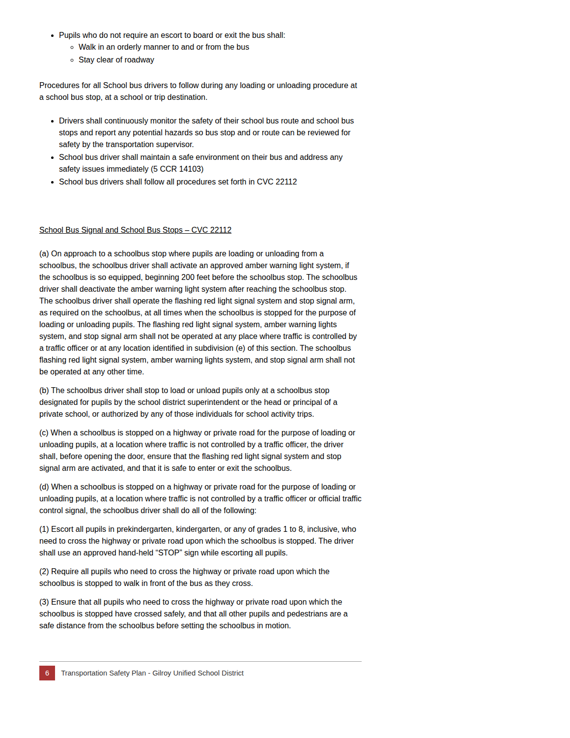Pupils who do not require an escort to board or exit the bus shall:
Walk in an orderly manner to and or from the bus
Stay clear of roadway
Procedures for all School bus drivers to follow during any loading or unloading procedure at a school bus stop, at a school or trip destination.
Drivers shall continuously monitor the safety of their school bus route and school bus stops and report any potential hazards so bus stop and or route can be reviewed for safety by the transportation supervisor.
School bus driver shall maintain a safe environment on their bus and address any safety issues immediately (5 CCR 14103)
School bus drivers shall follow all procedures set forth in CVC 22112
School Bus Signal and School Bus Stops – CVC 22112
(a) On approach to a schoolbus stop where pupils are loading or unloading from a schoolbus, the schoolbus driver shall activate an approved amber warning light system, if the schoolbus is so equipped, beginning 200 feet before the schoolbus stop. The schoolbus driver shall deactivate the amber warning light system after reaching the schoolbus stop. The schoolbus driver shall operate the flashing red light signal system and stop signal arm, as required on the schoolbus, at all times when the schoolbus is stopped for the purpose of loading or unloading pupils. The flashing red light signal system, amber warning lights system, and stop signal arm shall not be operated at any place where traffic is controlled by a traffic officer or at any location identified in subdivision (e) of this section. The schoolbus flashing red light signal system, amber warning lights system, and stop signal arm shall not be operated at any other time.
(b) The schoolbus driver shall stop to load or unload pupils only at a schoolbus stop designated for pupils by the school district superintendent or the head or principal of a private school, or authorized by any of those individuals for school activity trips.
(c) When a schoolbus is stopped on a highway or private road for the purpose of loading or unloading pupils, at a location where traffic is not controlled by a traffic officer, the driver shall, before opening the door, ensure that the flashing red light signal system and stop signal arm are activated, and that it is safe to enter or exit the schoolbus.
(d) When a schoolbus is stopped on a highway or private road for the purpose of loading or unloading pupils, at a location where traffic is not controlled by a traffic officer or official traffic control signal, the schoolbus driver shall do all of the following:
(1) Escort all pupils in prekindergarten, kindergarten, or any of grades 1 to 8, inclusive, who need to cross the highway or private road upon which the schoolbus is stopped. The driver shall use an approved hand-held “STOP” sign while escorting all pupils.
(2) Require all pupils who need to cross the highway or private road upon which the schoolbus is stopped to walk in front of the bus as they cross.
(3) Ensure that all pupils who need to cross the highway or private road upon which the schoolbus is stopped have crossed safely, and that all other pupils and pedestrians are a safe distance from the schoolbus before setting the schoolbus in motion.
6 Transportation Safety Plan - Gilroy Unified School District